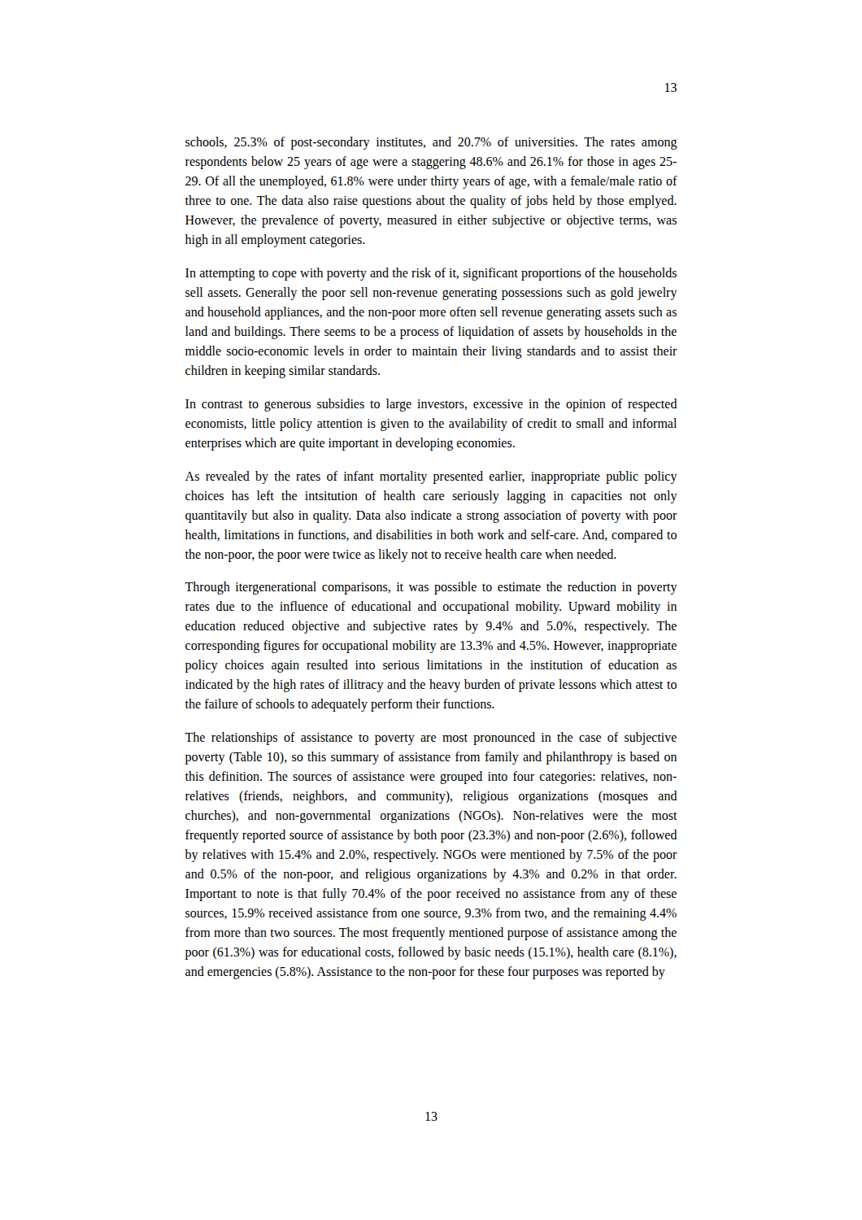13
schools, 25.3% of post-secondary institutes, and 20.7% of universities. The rates among respondents below 25 years of age were a staggering 48.6% and 26.1% for those in ages 25-29. Of all the unemployed, 61.8% were under thirty years of age, with a female/male ratio of three to one. The data also raise questions about the quality of jobs held by those emplyed. However, the prevalence of poverty, measured in either subjective or objective terms, was high in all employment categories.
In attempting to cope with poverty and the risk of it, significant proportions of the households sell assets. Generally the poor sell non-revenue generating possessions such as gold jewelry and household appliances, and the non-poor more often sell revenue generating assets such as land and buildings. There seems to be a process of liquidation of assets by households in the middle socio-economic levels in order to maintain their living standards and to assist their children in keeping similar standards.
In contrast to generous subsidies to large investors, excessive in the opinion of respected economists, little policy attention is given to the availability of credit to small and informal enterprises which are quite important in developing economies.
As revealed by the rates of infant mortality presented earlier, inappropriate public policy choices has left the intsitution of health care seriously lagging in capacities not only quantitavily but also in quality. Data also indicate a strong association of poverty with poor health, limitations in functions, and disabilities in both work and self-care. And, compared to the non-poor, the poor were twice as likely not to receive health care when needed.
Through itergenerational comparisons, it was possible to estimate the reduction in poverty rates due to the influence of educational and occupational mobility. Upward mobility in education reduced objective and subjective rates by 9.4% and 5.0%, respectively. The corresponding figures for occupational mobility are 13.3% and 4.5%. However, inappropriate policy choices again resulted into serious limitations in the institution of education as indicated by the high rates of illitracy and the heavy burden of private lessons which attest to the failure of schools to adequately perform their functions.
The relationships of assistance to poverty are most pronounced in the case of subjective poverty (Table 10), so this summary of assistance from family and philanthropy is based on this definition. The sources of assistance were grouped into four categories: relatives, non-relatives (friends, neighbors, and community), religious organizations (mosques and churches), and non-governmental organizations (NGOs). Non-relatives were the most frequently reported source of assistance by both poor (23.3%) and non-poor (2.6%), followed by relatives with 15.4% and 2.0%, respectively. NGOs were mentioned by 7.5% of the poor and 0.5% of the non-poor, and religious organizations by 4.3% and 0.2% in that order. Important to note is that fully 70.4% of the poor received no assistance from any of these sources, 15.9% received assistance from one source, 9.3% from two, and the remaining 4.4% from more than two sources. The most frequently mentioned purpose of assistance among the poor (61.3%) was for educational costs, followed by basic needs (15.1%), health care (8.1%), and emergencies (5.8%). Assistance to the non-poor for these four purposes was reported by
13